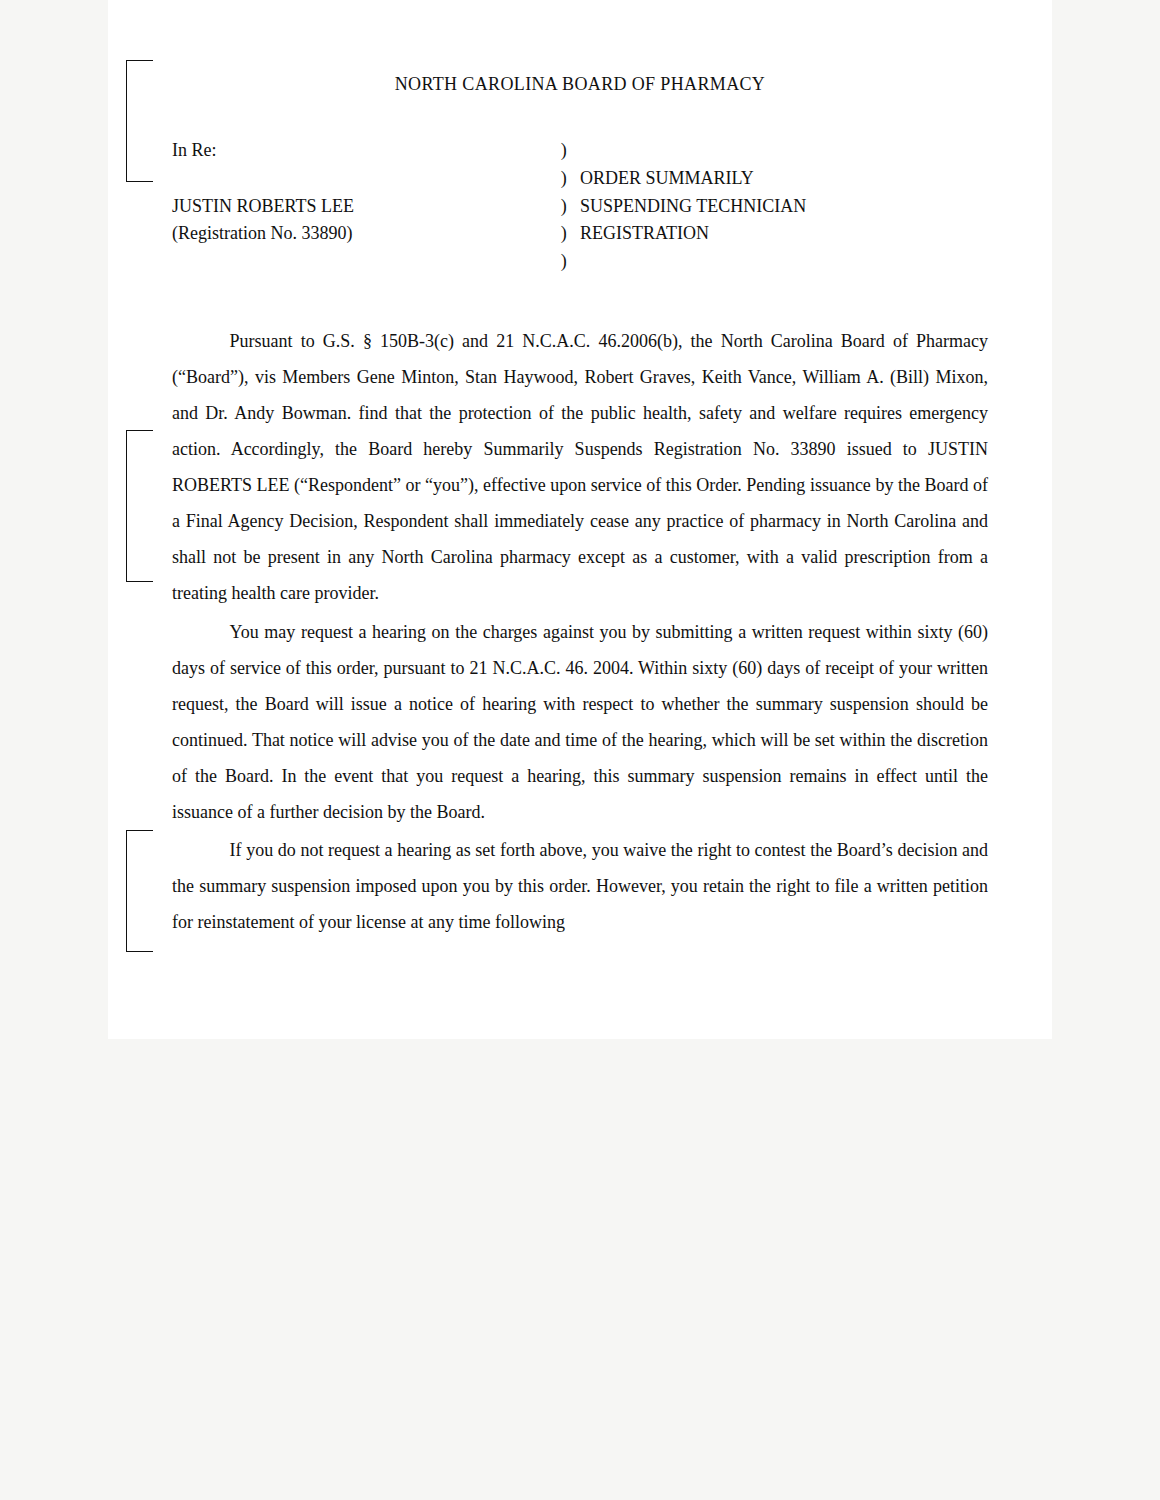NORTH CAROLINA BOARD OF PHARMACY
| In Re: | ) | |
| | ) | ORDER SUMMARILY |
| JUSTIN ROBERTS LEE | ) | SUSPENDING TECHNICIAN |
| (Registration No. 33890) | ) | REGISTRATION |
| | ) | |
Pursuant to G.S. § 150B-3(c) and 21 N.C.A.C. 46.2006(b), the North Carolina Board of Pharmacy (“Board”), vis Members Gene Minton, Stan Haywood, Robert Graves, Keith Vance, William A. (Bill) Mixon, and Dr. Andy Bowman. find that the protection of the public health, safety and welfare requires emergency action. Accordingly, the Board hereby Summarily Suspends Registration No. 33890 issued to JUSTIN ROBERTS LEE (“Respondent” or “you”), effective upon service of this Order. Pending issuance by the Board of a Final Agency Decision, Respondent shall immediately cease any practice of pharmacy in North Carolina and shall not be present in any North Carolina pharmacy except as a customer, with a valid prescription from a treating health care provider.
You may request a hearing on the charges against you by submitting a written request within sixty (60) days of service of this order, pursuant to 21 N.C.A.C. 46. 2004. Within sixty (60) days of receipt of your written request, the Board will issue a notice of hearing with respect to whether the summary suspension should be continued. That notice will advise you of the date and time of the hearing, which will be set within the discretion of the Board. In the event that you request a hearing, this summary suspension remains in effect until the issuance of a further decision by the Board.
If you do not request a hearing as set forth above, you waive the right to contest the Board’s decision and the summary suspension imposed upon you by this order. However, you retain the right to file a written petition for reinstatement of your license at any time following